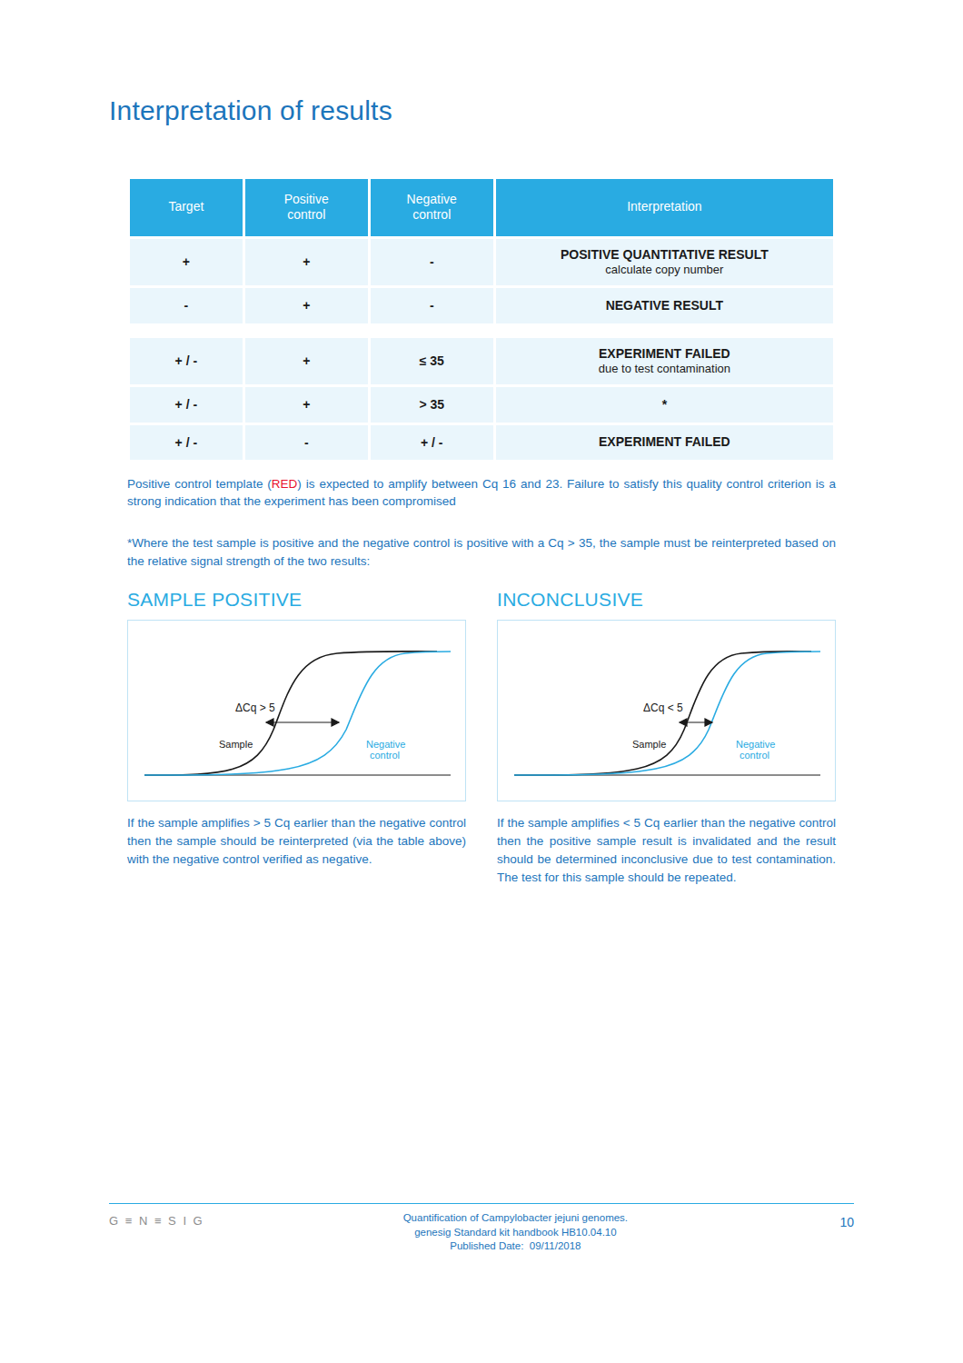Interpretation of results
| Target | Positive control | Negative control | Interpretation |
| --- | --- | --- | --- |
| + | + | - | POSITIVE QUANTITATIVE RESULT calculate copy number |
| - | + | - | NEGATIVE RESULT |
| + / - | + | ≤ 35 | EXPERIMENT FAILED due to test contamination |
| + / - | + | > 35 | * |
| + / - | - | + / - | EXPERIMENT FAILED |
Positive control template (RED) is expected to amplify between Cq 16 and 23. Failure to satisfy this quality control criterion is a strong indication that the experiment has been compromised
*Where the test sample is positive and the negative control is positive with a Cq > 35, the sample must be reinterpreted based on the relative signal strength of the two results:
SAMPLE POSITIVE
ΔCq > 5 Sample Negative control
If the sample amplifies > 5 Cq earlier than the negative control then the sample should be reinterpreted (via the table above) with the negative control verified as negative.
INCONCLUSIVE
ΔCq < 5 Sample Negative control
If the sample amplifies < 5 Cq earlier than the negative control then the positive sample result is invalidated and the result should be determined inconclusive due to test contamination. The test for this sample should be repeated.
G ≡ N ≡ S I G
Quantification of Campylobacter jejuni genomes.
genesig Standard kit handbook HB10.04.10
Published Date: 09/11/2018
10